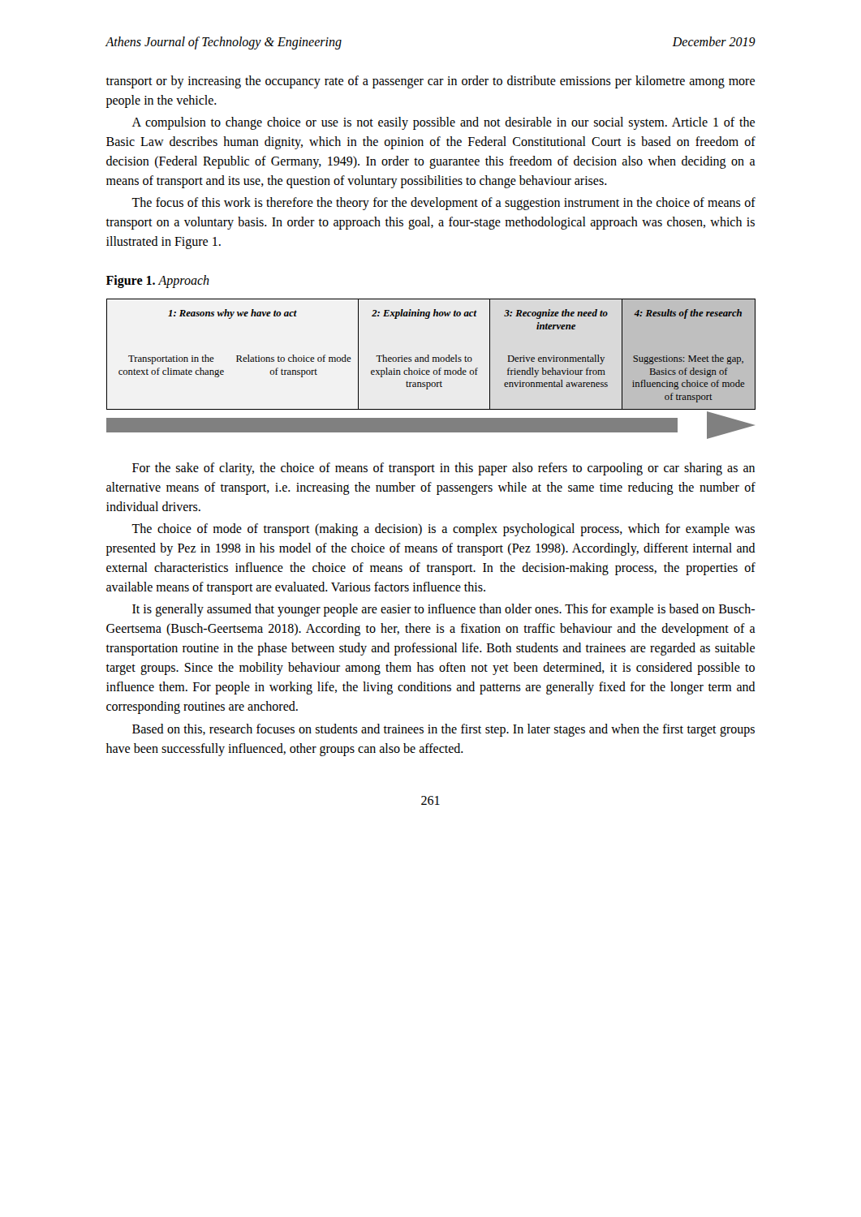Athens Journal of Technology & Engineering
December 2019
transport or by increasing the occupancy rate of a passenger car in order to distribute emissions per kilometre among more people in the vehicle.
A compulsion to change choice or use is not easily possible and not desirable in our social system. Article 1 of the Basic Law describes human dignity, which in the opinion of the Federal Constitutional Court is based on freedom of decision (Federal Republic of Germany, 1949). In order to guarantee this freedom of decision also when deciding on a means of transport and its use, the question of voluntary possibilities to change behaviour arises.
The focus of this work is therefore the theory for the development of a suggestion instrument in the choice of means of transport on a voluntary basis. In order to approach this goal, a four-stage methodological approach was chosen, which is illustrated in Figure 1.
Figure 1. Approach
1: Reasons why we have to act
Transportation in the context of climate change
Relations to choice of mode of transport
2: Explaining how to act
Theories and models to explain choice of mode of transport
3: Recognize the need to intervene
Derive environmentally friendly behaviour from environmental awareness
4: Results of the research
Suggestions: Meet the gap, Basics of design of influencing choice of mode of transport
For the sake of clarity, the choice of means of transport in this paper also refers to carpooling or car sharing as an alternative means of transport, i.e. increasing the number of passengers while at the same time reducing the number of individual drivers.
The choice of mode of transport (making a decision) is a complex psychological process, which for example was presented by Pez in 1998 in his model of the choice of means of transport (Pez 1998). Accordingly, different internal and external characteristics influence the choice of means of transport. In the decision-making process, the properties of available means of transport are evaluated. Various factors influence this.
It is generally assumed that younger people are easier to influence than older ones. This for example is based on Busch-Geertsema (Busch-Geertsema 2018). According to her, there is a fixation on traffic behaviour and the development of a transportation routine in the phase between study and professional life. Both students and trainees are regarded as suitable target groups. Since the mobility behaviour among them has often not yet been determined, it is considered possible to influence them. For people in working life, the living conditions and patterns are generally fixed for the longer term and corresponding routines are anchored.
Based on this, research focuses on students and trainees in the first step. In later stages and when the first target groups have been successfully influenced, other groups can also be affected.
261